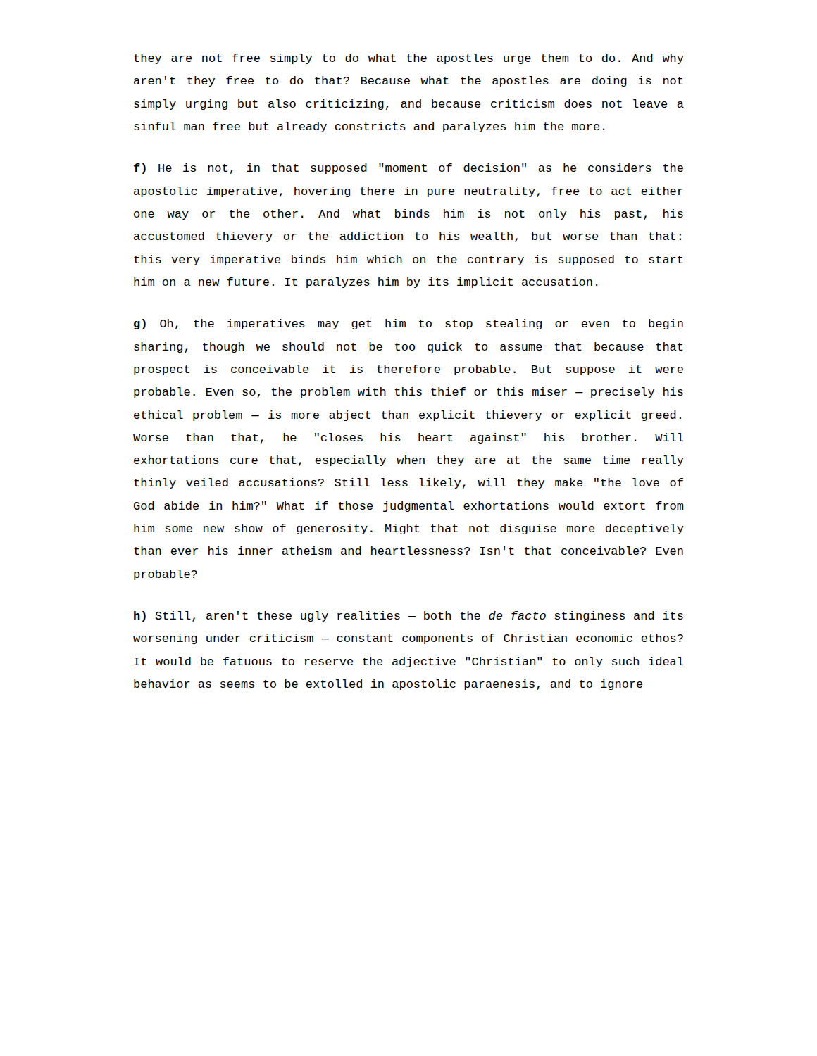they are not free simply to do what the apostles urge them to do. And why aren't they free to do that? Because what the apostles are doing is not simply urging but also criticizing, and because criticism does not leave a sinful man free but already constricts and paralyzes him the more.
f) He is not, in that supposed "moment of decision" as he considers the apostolic imperative, hovering there in pure neutrality, free to act either one way or the other. And what binds him is not only his past, his accustomed thievery or the addiction to his wealth, but worse than that: this very imperative binds him which on the contrary is supposed to start him on a new future. It paralyzes him by its implicit accusation.
g) Oh, the imperatives may get him to stop stealing or even to begin sharing, though we should not be too quick to assume that because that prospect is conceivable it is therefore probable. But suppose it were probable. Even so, the problem with this thief or this miser — precisely his ethical problem — is more abject than explicit thievery or explicit greed. Worse than that, he "closes his heart against" his brother. Will exhortations cure that, especially when they are at the same time really thinly veiled accusations? Still less likely, will they make "the love of God abide in him?" What if those judgmental exhortations would extort from him some new show of generosity. Might that not disguise more deceptively than ever his inner atheism and heartlessness? Isn't that conceivable? Even probable?
h) Still, aren't these ugly realities — both the de facto stinginess and its worsening under criticism — constant components of Christian economic ethos? It would be fatuous to reserve the adjective "Christian" to only such ideal behavior as seems to be extolled in apostolic paraenesis, and to ignore